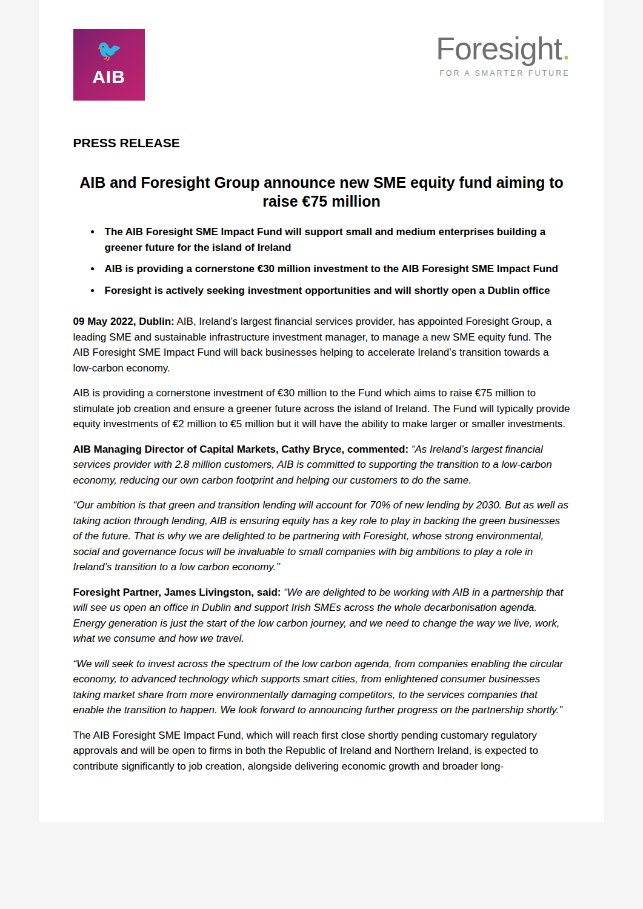🐦 AIB
Foresight.
For a smarter future
PRESS RELEASE
AIB and Foresight Group announce new SME equity fund aiming to raise €75 million
The AIB Foresight SME Impact Fund will support small and medium enterprises building a greener future for the island of Ireland
AIB is providing a cornerstone €30 million investment to the AIB Foresight SME Impact Fund
Foresight is actively seeking investment opportunities and will shortly open a Dublin office
09 May 2022, Dublin: AIB, Ireland’s largest financial services provider, has appointed Foresight Group, a leading SME and sustainable infrastructure investment manager, to manage a new SME equity fund. The AIB Foresight SME Impact Fund will back businesses helping to accelerate Ireland’s transition towards a low-carbon economy.
AIB is providing a cornerstone investment of €30 million to the Fund which aims to raise €75 million to stimulate job creation and ensure a greener future across the island of Ireland. The Fund will typically provide equity investments of €2 million to €5 million but it will have the ability to make larger or smaller investments.
AIB Managing Director of Capital Markets, Cathy Bryce, commented: “As Ireland’s largest financial services provider with 2.8 million customers, AIB is committed to supporting the transition to a low-carbon economy, reducing our own carbon footprint and helping our customers to do the same.
“Our ambition is that green and transition lending will account for 70% of new lending by 2030. But as well as taking action through lending, AIB is ensuring equity has a key role to play in backing the green businesses of the future. That is why we are delighted to be partnering with Foresight, whose strong environmental, social and governance focus will be invaluable to small companies with big ambitions to play a role in Ireland’s transition to a low carbon economy.’’
Foresight Partner, James Livingston, said: “We are delighted to be working with AIB in a partnership that will see us open an office in Dublin and support Irish SMEs across the whole decarbonisation agenda. Energy generation is just the start of the low carbon journey, and we need to change the way we live, work, what we consume and how we travel.
“We will seek to invest across the spectrum of the low carbon agenda, from companies enabling the circular economy, to advanced technology which supports smart cities, from enlightened consumer businesses taking market share from more environmentally damaging competitors, to the services companies that enable the transition to happen. We look forward to announcing further progress on the partnership shortly.”
The AIB Foresight SME Impact Fund, which will reach first close shortly pending customary regulatory approvals and will be open to firms in both the Republic of Ireland and Northern Ireland, is expected to contribute significantly to job creation, alongside delivering economic growth and broader long-